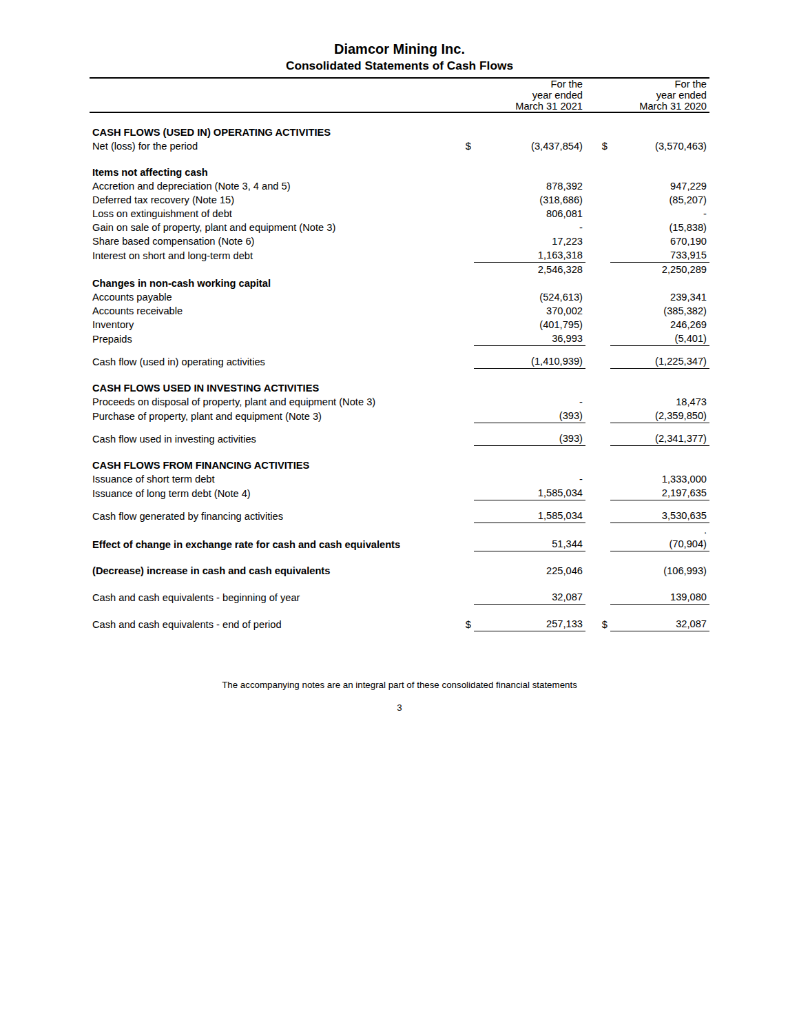Diamcor Mining Inc.
Consolidated Statements of Cash Flows
| | | For the | | For the |
| --- | --- | --- | --- | --- |
| | | year ended | | year ended |
| | | March 31 2021 | | March 31 2020 |
| CASH FLOWS (USED IN) OPERATING ACTIVITIES | | | | |
| Net (loss) for the period | $ | (3,437,854) | $ | (3,570,463) |
| Items not affecting cash | | | | |
| Accretion and depreciation (Note 3, 4 and 5) | | 878,392 | | 947,229 |
| Deferred tax recovery (Note 15) | | (318,686) | | (85,207) |
| Loss on extinguishment of debt | | 806,081 | | - |
| Gain on sale of property, plant and equipment (Note 3) | | - | | (15,838) |
| Share based compensation (Note 6) | | 17,223 | | 670,190 |
| Interest on short and long-term debt | | 1,163,318 | | 733,915 |
| | | 2,546,328 | | 2,250,289 |
| Changes in non-cash working capital | | | | |
| Accounts payable | | (524,613) | | 239,341 |
| Accounts receivable | | 370,002 | | (385,382) |
| Inventory | | (401,795) | | 246,269 |
| Prepaids | | 36,993 | | (5,401) |
| Cash flow (used in) operating activities | | (1,410,939) | | (1,225,347) |
| CASH FLOWS USED IN INVESTING ACTIVITIES | | | | |
| Proceeds on disposal of property, plant and equipment (Note 3) | | - | | 18,473 |
| Purchase of property, plant and equipment (Note 3) | | (393) | | (2,359,850) |
| Cash flow used in investing activities | | (393) | | (2,341,377) |
| CASH FLOWS FROM FINANCING ACTIVITIES | | | | |
| Issuance of short term debt | | - | | 1,333,000 |
| Issuance of long term debt (Note 4) | | 1,585,034 | | 2,197,635 |
| Cash flow generated by financing activities | | 1,585,034 | | 3,530,635 |
| | | | | . |
| Effect of change in exchange rate for cash and cash equivalents | | 51,344 | | (70,904) |
| (Decrease) increase in cash and cash equivalents | | 225,046 | | (106,993) |
| Cash and cash equivalents - beginning of year | | 32,087 | | 139,080 |
| Cash and cash equivalents - end of period | $ | 257,133 | $ | 32,087 |
The accompanying notes are an integral part of these consolidated financial statements
3